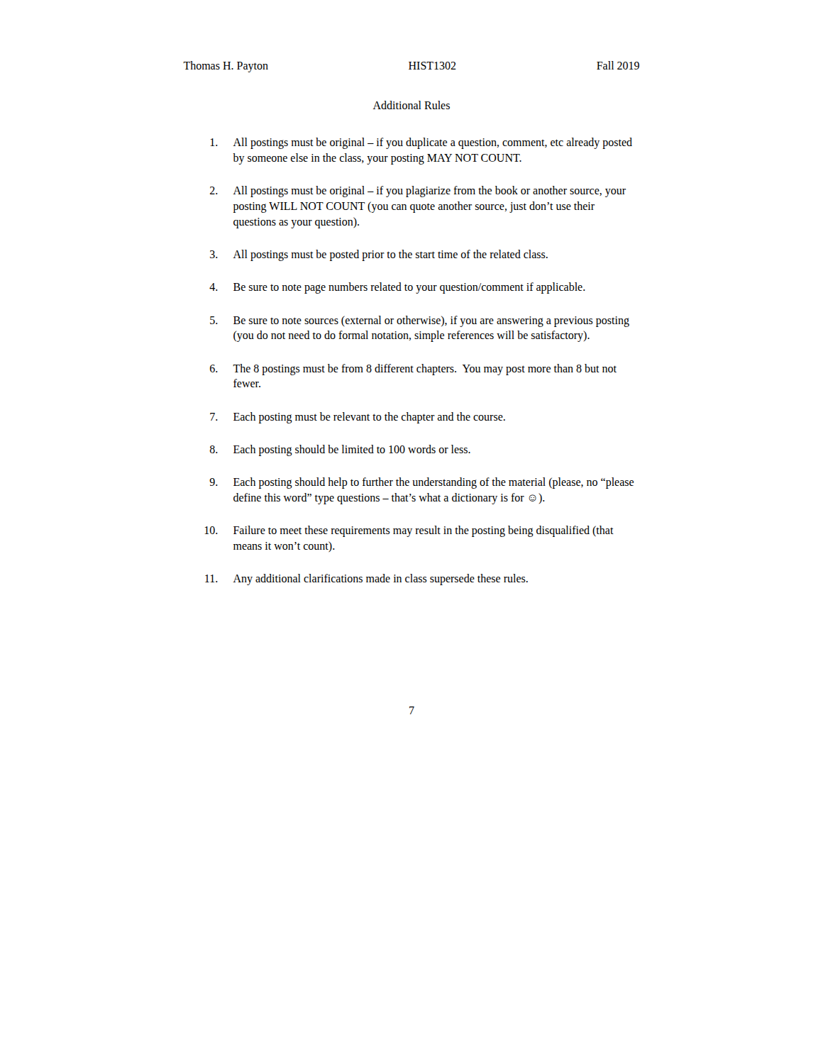Thomas H. Payton
HIST1302
Fall 2019
Additional Rules
All postings must be original – if you duplicate a question, comment, etc already posted by someone else in the class, your posting MAY NOT COUNT.
All postings must be original – if you plagiarize from the book or another source, your posting WILL NOT COUNT (you can quote another source, just don’t use their questions as your question).
All postings must be posted prior to the start time of the related class.
Be sure to note page numbers related to your question/comment if applicable.
Be sure to note sources (external or otherwise), if you are answering a previous posting (you do not need to do formal notation, simple references will be satisfactory).
The 8 postings must be from 8 different chapters. You may post more than 8 but not fewer.
Each posting must be relevant to the chapter and the course.
Each posting should be limited to 100 words or less.
Each posting should help to further the understanding of the material (please, no “please define this word” type questions – that’s what a dictionary is for ☺).
Failure to meet these requirements may result in the posting being disqualified (that means it won’t count).
Any additional clarifications made in class supersede these rules.
7